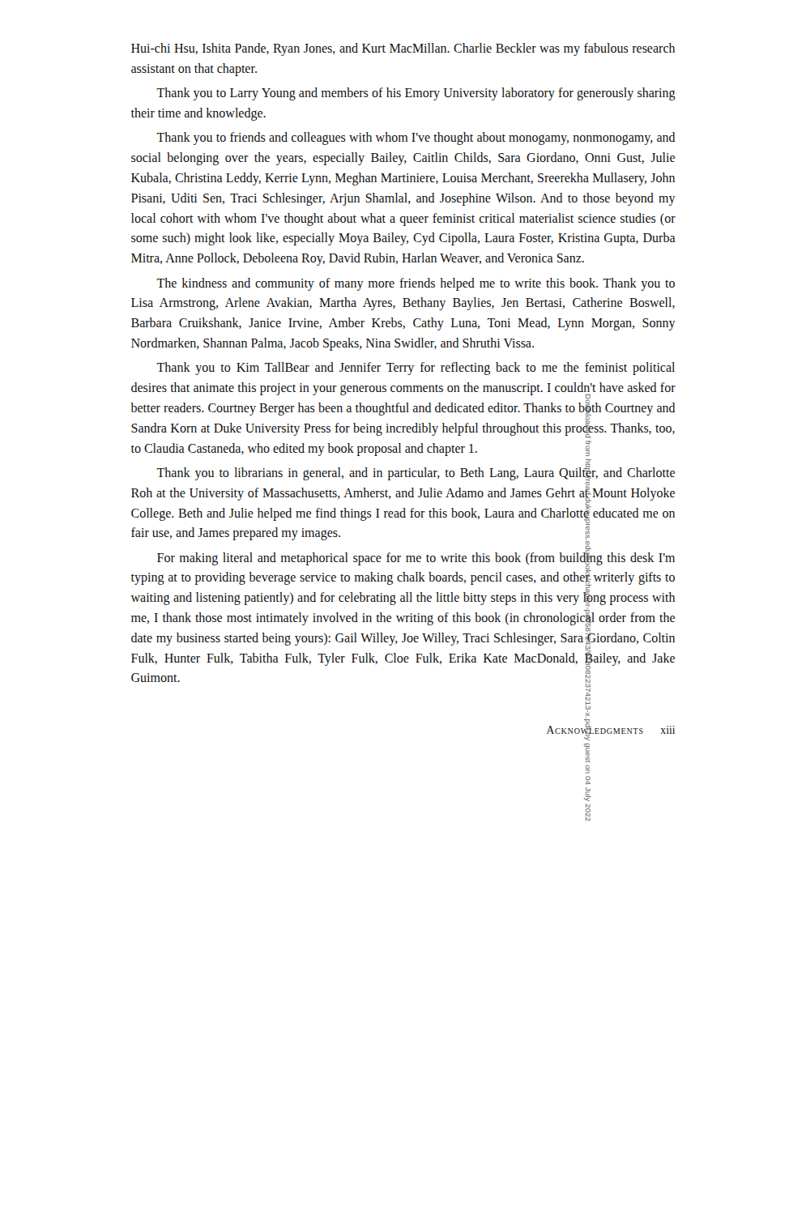Hui-chi Hsu, Ishita Pande, Ryan Jones, and Kurt MacMillan. Charlie Beckler was my fabulous research assistant on that chapter.
Thank you to Larry Young and members of his Emory University laboratory for generously sharing their time and knowledge.
Thank you to friends and colleagues with whom I've thought about monogamy, nonmonogamy, and social belonging over the years, especially Bailey, Caitlin Childs, Sara Giordano, Onni Gust, Julie Kubala, Christina Leddy, Kerrie Lynn, Meghan Martiniere, Louisa Merchant, Sreerekha Mullasery, John Pisani, Uditi Sen, Traci Schlesinger, Arjun Shamlal, and Josephine Wilson. And to those beyond my local cohort with whom I've thought about what a queer feminist critical materialist science studies (or some such) might look like, especially Moya Bailey, Cyd Cipolla, Laura Foster, Kristina Gupta, Durba Mitra, Anne Pollock, Deboleena Roy, David Rubin, Harlan Weaver, and Veronica Sanz.
The kindness and community of many more friends helped me to write this book. Thank you to Lisa Armstrong, Arlene Avakian, Martha Ayres, Bethany Baylies, Jen Bertasi, Catherine Boswell, Barbara Cruikshank, Janice Irvine, Amber Krebs, Cathy Luna, Toni Mead, Lynn Morgan, Sonny Nordmarken, Shannan Palma, Jacob Speaks, Nina Swidler, and Shruthi Vissa.
Thank you to Kim TallBear and Jennifer Terry for reflecting back to me the feminist political desires that animate this project in your generous comments on the manuscript. I couldn't have asked for better readers. Courtney Berger has been a thoughtful and dedicated editor. Thanks to both Courtney and Sandra Korn at Duke University Press for being incredibly helpful throughout this process. Thanks, too, to Claudia Castaneda, who edited my book proposal and chapter 1.
Thank you to librarians in general, and in particular, to Beth Lang, Laura Quilter, and Charlotte Roh at the University of Massachusetts, Amherst, and Julie Adamo and James Gehrt at Mount Holyoke College. Beth and Julie helped me find things I read for this book, Laura and Charlotte educated me on fair use, and James prepared my images.
For making literal and metaphorical space for me to write this book (from building this desk I'm typing at to providing beverage service to making chalk boards, pencil cases, and other writerly gifts to waiting and listening patiently) and for celebrating all the little bitty steps in this very long process with me, I thank those most intimately involved in the writing of this book (in chronological order from the date my business started being yours): Gail Willey, Joe Willey, Traci Schlesinger, Sara Giordano, Coltin Fulk, Hunter Fulk, Tabitha Fulk, Tyler Fulk, Cloe Fulk, Erika Kate MacDonald, Bailey, and Jake Guimont.
Acknowledgments xiii
Downloaded from http://read.dukeupress.edu/books/chapter-pdf/587243/9780822374213-x.pdf by guest on 04 July 2022